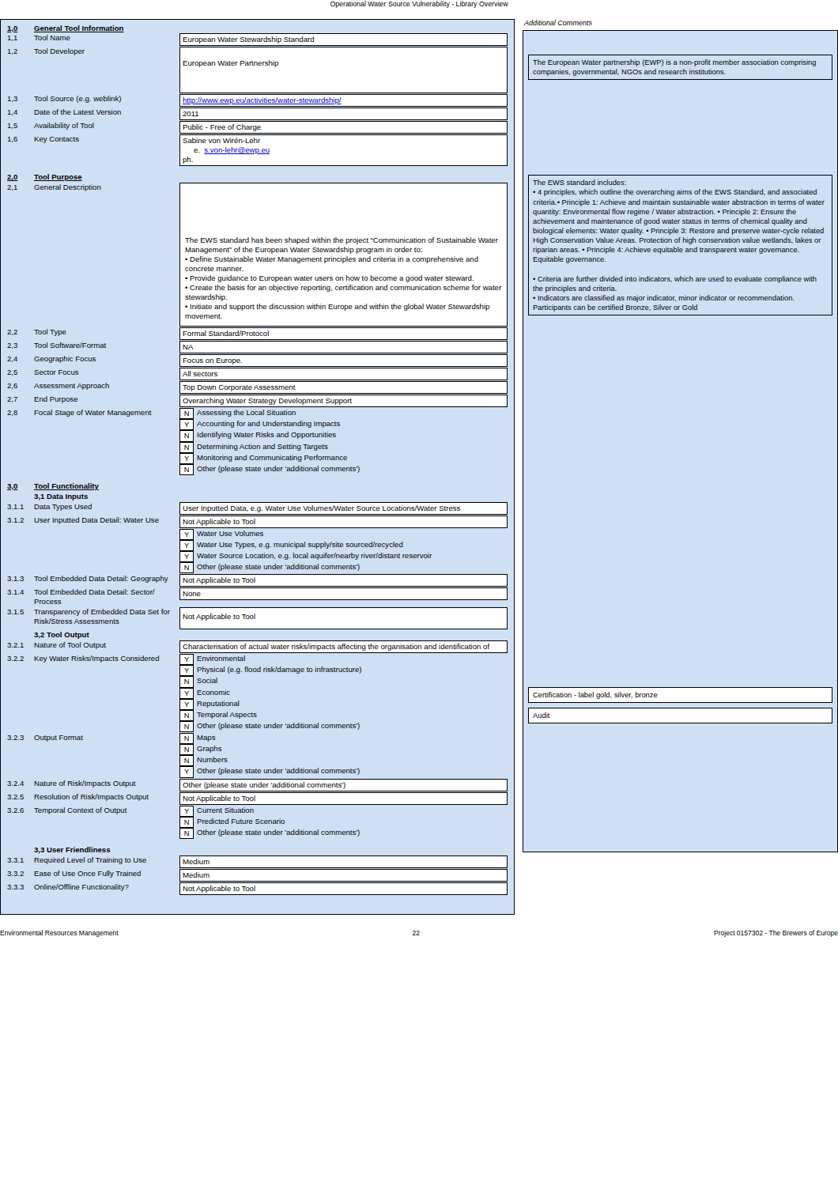Operational Water Source Vulnerability - Library Overview
| 1,0 | General Tool Information |
| 1,1 | Tool Name | European Water Stewardship Standard |
| 1,2 | Tool Developer | European Water Partnership |
| 1,3 | Tool Source (e.g. weblink) | http://www.ewp.eu/activities/water-stewardship/ |
| 1,4 | Date of the Latest Version | 2011 |
| 1,5 | Availability of Tool | Public - Free of Charge |
| 1,6 | Key Contacts | Sabine von Wirén-Lehr e. s.von-lehr@ewp.eu ph. |
| 2,0 | Tool Purpose |
| 2,1 | General Description | The EWS standard has been shaped within the project “Communication of Sustainable Water Management” of the European Water Stewardship program in order to: • Define Sustainable Water Management principles and criteria in a comprehensive and concrete manner. • Provide guidance to European water users on how to become a good water steward. • Create the basis for an objective reporting, certification and communication scheme for water stewardship. • Initiate and support the discussion within Europe and within the global Water Stewardship movement. |
| 2,2 | Tool Type | Formal Standard/Protocol |
| 2,3 | Tool Software/Format | NA |
| 2,4 | Geographic Focus | Focus on Europe. |
| 2,5 | Sector Focus | All sectors |
| 2,6 | Assessment Approach | Top Down Corporate Assessment |
| 2,7 | End Purpose | Overarching Water Strategy Development Support |
| 2,8 | Focal Stage of Water Management | N Assessing the Local Situation Y Accounting for and Understanding Impacts N Identifying Water Risks and Opportunities N Determining Action and Setting Targets Y Monitoring and Communicating Performance N Other (please state under 'additional comments') |
| 3,0 | Tool Functionality |
| | 3,1 Data Inputs | |
| 3.1.1 | Data Types Used | User Inputted Data, e.g. Water Use Volumes/Water Source Locations/Water Stress |
| 3.1.2 | User Inputted Data Detail: Water Use | Not Applicable to Tool |
| | | Y Water Use Volumes Y Water Use Types, e.g. municipal supply/site sourced/recycled Y Water Source Location, e.g. local aquifer/nearby river/distant reservoir N Other (please state under 'additional comments') |
| 3.1.3 | Tool Embedded Data Detail: Geography | Not Applicable to Tool |
| 3.1.4 | Tool Embedded Data Detail: Sector/ Process | None |
| 3.1.5 | Transparency of Embedded Data Set for Risk/Stress Assessments | Not Applicable to Tool |
| | 3,2 Tool Output | |
| 3.2.1 | Nature of Tool Output | Characterisation of actual water risks/impacts affecting the organisation and identification of |
| 3.2.2 | Key Water Risks/Impacts Considered | Y Environmental Y Physical (e.g. flood risk/damage to infrastructure) N Social Y Economic Y Reputational N Temporal Aspects N Other (please state under 'additional comments') |
| 3.2.3 | Output Format | N Maps N Graphs N Numbers Y Other (please state under 'additional comments') |
| 3.2.4 | Nature of Risk/Impacts Output | Other (please state under 'additional comments') |
| 3.2.5 | Resolution of Risk/Impacts Output | Not Applicable to Tool |
| 3.2.6 | Temporal Context of Output | Y Current Situation N Predicted Future Scenario N Other (please state under 'additional comments') |
| | 3,3 User Friendliness | |
| 3.3.1 | Required Level of Training to Use | Medium |
| 3.3.2 | Ease of Use Once Fully Trained | Medium |
| 3.3.3 | Online/Offline Functionality? | Not Applicable to Tool |
Additional Comments
The European Water partnership (EWP) is a non-profit member association comprising companies, governmental, NGOs and research institutions.
The EWS standard includes:
• 4 principles, which outline the overarching aims of the EWS Standard, and associated criteria.• Principle 1: Achieve and maintain sustainable water abstraction in terms of water quantity: Environmental flow regime / Water abstraction. • Principle 2: Ensure the achievement and maintenance of good water status in terms of chemical quality and biological elements: Water quality. • Principle 3: Restore and preserve water-cycle related High Conservation Value Areas. Protection of high conservation value wetlands, lakes or riparian areas. • Principle 4: Achieve equitable and transparent water governance. Equitable governance.
• Criteria are further divided into indicators, which are used to evaluate compliance with the principles and criteria.
• Indicators are classified as major indicator, minor indicator or recommendation.
Participants can be certified Bronze, Silver or Gold
Certification - label gold, silver, bronze
Audit
Environmental Resources Management
22
Project 0157302 - The Brewers of Europe